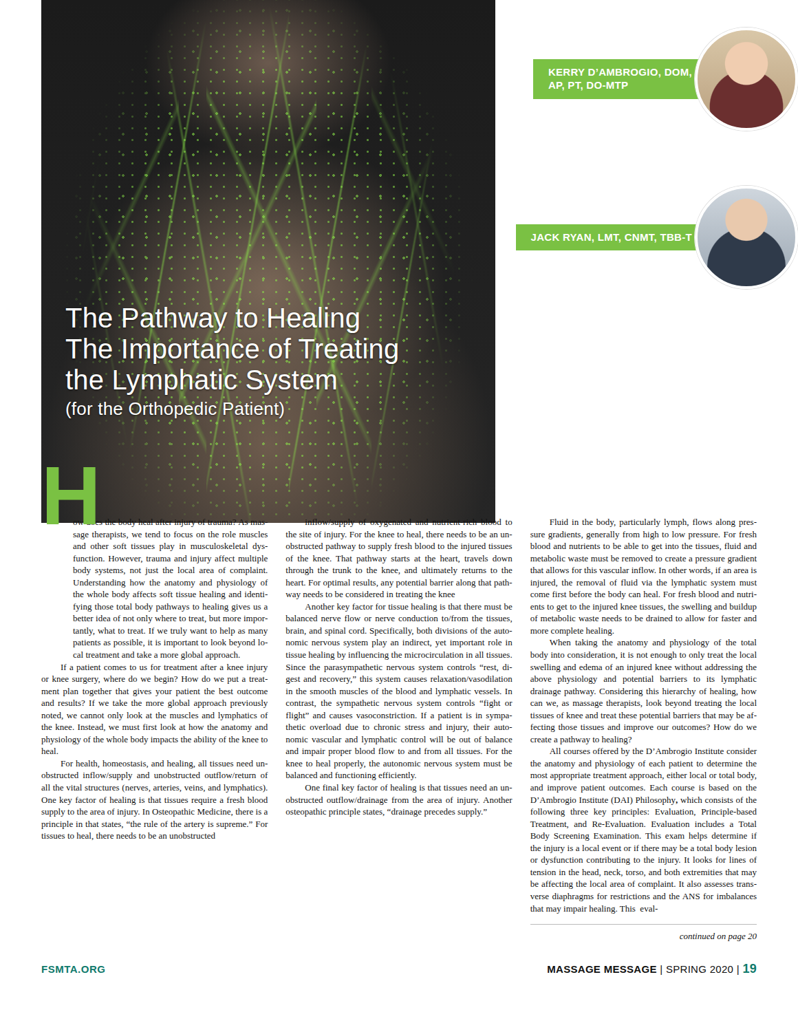KERRY D’AMBROGIO, DOM,
AP, PT, DO-MTP
JACK RYAN, LMT, CNMT, TBB-T
The Pathway to Healing The Importance of Treating the Lymphatic System (for the Orthopedic Patient)
H
ow does the body heal after injury of trauma? As massage therapists, we tend to focus on the role muscles and other soft tissues play in musculoskeletal dysfunction. However, trauma and injury affect multiple body systems, not just the local area of complaint. Understanding how the anatomy and physiology of the whole body affects soft tissue healing and identifying those total body pathways to healing gives us a better idea of not only where to treat, but more importantly, what to treat. If we truly want to help as many patients as possible, it is important to look beyond local treatment and take a more global approach.
If a patient comes to us for treatment after a knee injury or knee surgery, where do we begin? How do we put a treatment plan together that gives your patient the best outcome and results? If we take the more global approach previously noted, we cannot only look at the muscles and lymphatics of the knee. Instead, we must first look at how the anatomy and physiology of the whole body impacts the ability of the knee to heal.
For health, homeostasis, and healing, all tissues need unobstructed inflow/supply and unobstructed outflow/return of all the vital structures (nerves, arteries, veins, and lymphatics). One key factor of healing is that tissues require a fresh blood supply to the area of injury. In Osteopathic Medicine, there is a principle in that states, “the rule of the artery is supreme.” For tissues to heal, there needs to be an unobstructed
inflow/supply of oxygenated and nutrient-rich blood to the site of injury. For the knee to heal, there needs to be an unobstructed pathway to supply fresh blood to the injured tissues of the knee. That pathway starts at the heart, travels down through the trunk to the knee, and ultimately returns to the heart. For optimal results, any potential barrier along that pathway needs to be considered in treating the knee
Another key factor for tissue healing is that there must be balanced nerve flow or nerve conduction to/from the tissues, brain, and spinal cord. Specifically, both divisions of the autonomic nervous system play an indirect, yet important role in tissue healing by influencing the microcirculation in all tissues. Since the parasympathetic nervous system controls “rest, digest and recovery,” this system causes relaxation/vasodilation in the smooth muscles of the blood and lymphatic vessels. In contrast, the sympathetic nervous system controls “fight or flight” and causes vasoconstriction. If a patient is in sympathetic overload due to chronic stress and injury, their autonomic vascular and lymphatic control will be out of balance and impair proper blood flow to and from all tissues. For the knee to heal properly, the autonomic nervous system must be balanced and functioning efficiently.
One final key factor of healing is that tissues need an unobstructed outflow/drainage from the area of injury. Another osteopathic principle states, “drainage precedes supply.”
Fluid in the body, particularly lymph, flows along pressure gradients, generally from high to low pressure. For fresh blood and nutrients to be able to get into the tissues, fluid and metabolic waste must be removed to create a pressure gradient that allows for this vascular inflow. In other words, if an area is injured, the removal of fluid via the lymphatic system must come first before the body can heal. For fresh blood and nutrients to get to the injured knee tissues, the swelling and buildup of metabolic waste needs to be drained to allow for faster and more complete healing.
When taking the anatomy and physiology of the total body into consideration, it is not enough to only treat the local swelling and edema of an injured knee without addressing the above physiology and potential barriers to its lymphatic drainage pathway. Considering this hierarchy of healing, how can we, as massage therapists, look beyond treating the local tissues of knee and treat these potential barriers that may be affecting those tissues and improve our outcomes? How do we create a pathway to healing?
All courses offered by the D’Ambrogio Institute consider the anatomy and physiology of each patient to determine the most appropriate treatment approach, either local or total body, and improve patient outcomes. Each course is based on the D’Ambrogio Institute (DAI) Philosophy, which consists of the following three key principles: Evaluation, Principle-based Treatment, and Re-Evaluation. Evaluation includes a Total Body Screening Examination. This exam helps determine if the injury is a local event or if there may be a total body lesion or dysfunction contributing to the injury. It looks for lines of tension in the head, neck, torso, and both extremities that may be affecting the local area of complaint. It also assesses transverse diaphragms for restrictions and the ANS for imbalances that may impair healing. This eval-
continued on page 20
FSMTA.ORG
MASSAGE MESSAGE | SPRING 2020 | 19